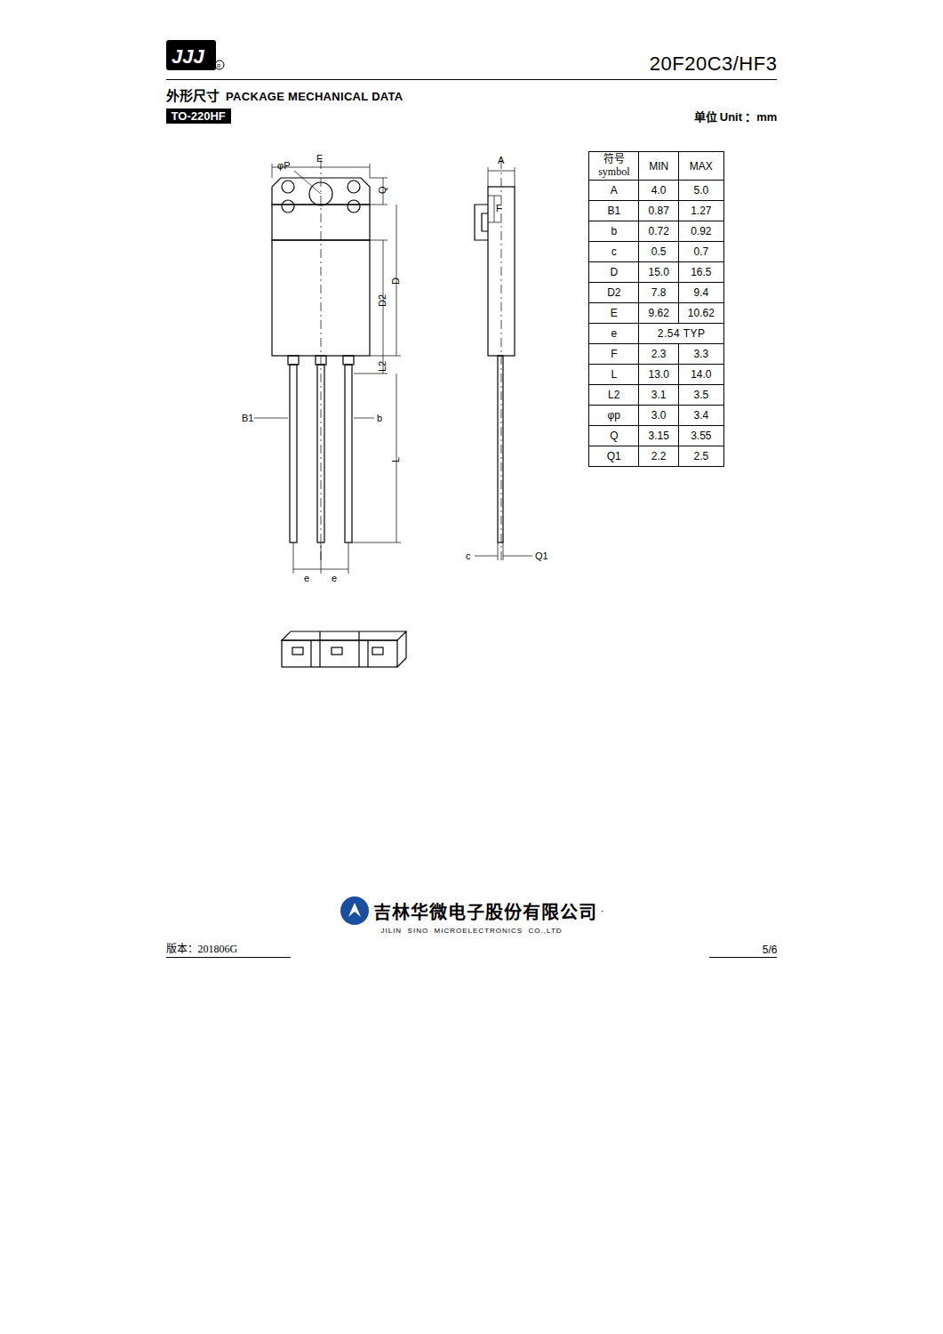JJJ R
20F20C3/HF3
外形尺寸 PACKAGE MECHANICAL DATA
TO-220HF 单位 Unit ：mm
E φP Q D D2 L2 L B1 b e e A F c Q1
| 符号 symbol | MIN | MAX |
| --- | --- | --- |
| A | 4.0 | 5.0 |
| B1 | 0.87 | 1.27 |
| b | 0.72 | 0.92 |
| c | 0.5 | 0.7 |
| D | 15.0 | 16.5 |
| D2 | 7.8 | 9.4 |
| E | 9.62 | 10.62 |
| e | 2.54 TYP |
| F | 2.3 | 3.3 |
| L | 13.0 | 14.0 |
| L2 | 3.1 | 3.5 |
| φp | 3.0 | 3.4 |
| Q | 3.15 | 3.55 |
| Q1 | 2.2 | 2.5 |
吉林华微电子股份有限公司 · JILIN SINO MICROELECTRONICS CO.,LTD
版本：201806G 5/6